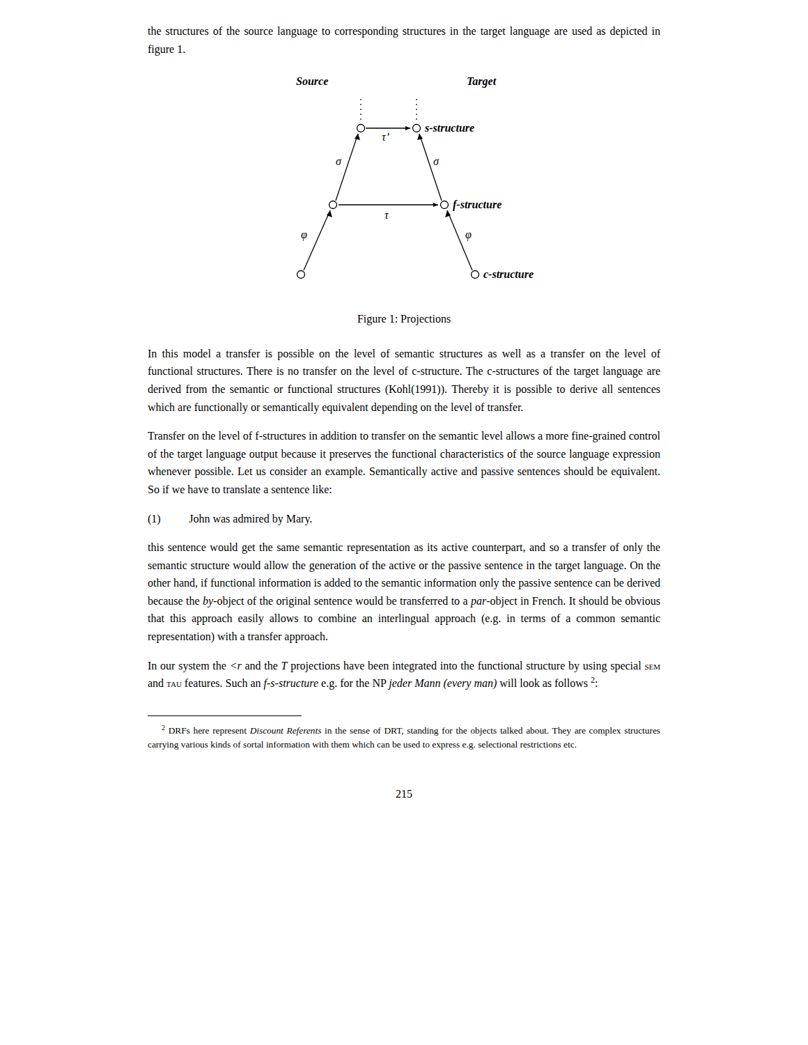the structures of the source language to corresponding structures in the target language are used as depicted in figure 1.
Source Target s-structure τ’ f-structure σ σ τ c-structure φ φ
Figure 1: Projections
In this model a transfer is possible on the level of semantic structures as well as a transfer on the level of functional structures. There is no transfer on the level of c-structure. The c-structures of the target language are derived from the semantic or functional structures (Kohl(1991)). Thereby it is possible to derive all sentences which are functionally or semantically equivalent depending on the level of transfer.
Transfer on the level of f-structures in addition to transfer on the semantic level allows a more fine-grained control of the target language output because it preserves the functional characteristics of the source language expression whenever possible. Let us consider an example. Semantically active and passive sentences should be equivalent. So if we have to translate a sentence like:
(1) John was admired by Mary.
this sentence would get the same semantic representation as its active counterpart, and so a transfer of only the semantic structure would allow the generation of the active or the passive sentence in the target language. On the other hand, if functional information is added to the semantic information only the passive sentence can be derived because the by-object of the original sentence would be transferred to a par-object in French. It should be obvious that this approach easily allows to combine an interlingual approach (e.g. in terms of a common semantic representation) with a transfer approach.
In our system the <r and the T projections have been integrated into the functional structure by using special sem and tau features. Such an f-s-structure e.g. for the NP jeder Mann (every man) will look as follows 2:
2 DRFs here represent Discount Referents in the sense of DRT, standing for the objects talked about. They are complex structures carrying various kinds of sortal information with them which can be used to express e.g. selectional restrictions etc.
215